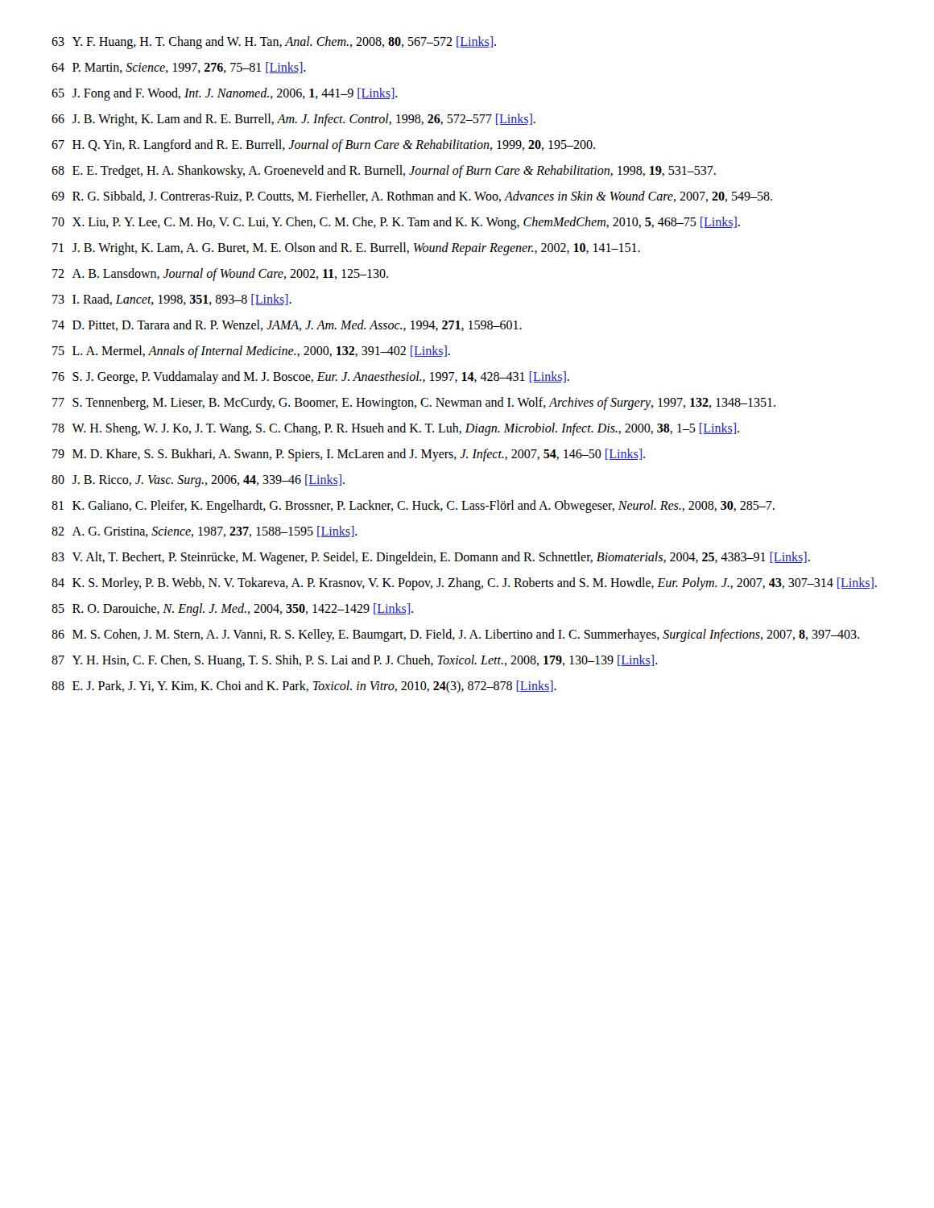63 Y. F. Huang, H. T. Chang and W. H. Tan, Anal. Chem., 2008, 80, 567–572 [Links].
64 P. Martin, Science, 1997, 276, 75–81 [Links].
65 J. Fong and F. Wood, Int. J. Nanomed., 2006, 1, 441–9 [Links].
66 J. B. Wright, K. Lam and R. E. Burrell, Am. J. Infect. Control, 1998, 26, 572–577 [Links].
67 H. Q. Yin, R. Langford and R. E. Burrell, Journal of Burn Care & Rehabilitation, 1999, 20, 195–200.
68 E. E. Tredget, H. A. Shankowsky, A. Groeneveld and R. Burnell, Journal of Burn Care & Rehabilitation, 1998, 19, 531–537.
69 R. G. Sibbald, J. Contreras-Ruiz, P. Coutts, M. Fierheller, A. Rothman and K. Woo, Advances in Skin & Wound Care, 2007, 20, 549–58.
70 X. Liu, P. Y. Lee, C. M. Ho, V. C. Lui, Y. Chen, C. M. Che, P. K. Tam and K. K. Wong, ChemMedChem, 2010, 5, 468–75 [Links].
71 J. B. Wright, K. Lam, A. G. Buret, M. E. Olson and R. E. Burrell, Wound Repair Regener., 2002, 10, 141–151.
72 A. B. Lansdown, Journal of Wound Care, 2002, 11, 125–130.
73 I. Raad, Lancet, 1998, 351, 893–8 [Links].
74 D. Pittet, D. Tarara and R. P. Wenzel, JAMA, J. Am. Med. Assoc., 1994, 271, 1598–601.
75 L. A. Mermel, Annals of Internal Medicine., 2000, 132, 391–402 [Links].
76 S. J. George, P. Vuddamalay and M. J. Boscoe, Eur. J. Anaesthesiol., 1997, 14, 428–431 [Links].
77 S. Tennenberg, M. Lieser, B. McCurdy, G. Boomer, E. Howington, C. Newman and I. Wolf, Archives of Surgery, 1997, 132, 1348–1351.
78 W. H. Sheng, W. J. Ko, J. T. Wang, S. C. Chang, P. R. Hsueh and K. T. Luh, Diagn. Microbiol. Infect. Dis., 2000, 38, 1–5 [Links].
79 M. D. Khare, S. S. Bukhari, A. Swann, P. Spiers, I. McLaren and J. Myers, J. Infect., 2007, 54, 146–50 [Links].
80 J. B. Ricco, J. Vasc. Surg., 2006, 44, 339–46 [Links].
81 K. Galiano, C. Pleifer, K. Engelhardt, G. Brossner, P. Lackner, C. Huck, C. Lass-Flörl and A. Obwegeser, Neurol. Res., 2008, 30, 285–7.
82 A. G. Gristina, Science, 1987, 237, 1588–1595 [Links].
83 V. Alt, T. Bechert, P. Steinrücke, M. Wagener, P. Seidel, E. Dingeldein, E. Domann and R. Schnettler, Biomaterials, 2004, 25, 4383–91 [Links].
84 K. S. Morley, P. B. Webb, N. V. Tokareva, A. P. Krasnov, V. K. Popov, J. Zhang, C. J. Roberts and S. M. Howdle, Eur. Polym. J., 2007, 43, 307–314 [Links].
85 R. O. Darouiche, N. Engl. J. Med., 2004, 350, 1422–1429 [Links].
86 M. S. Cohen, J. M. Stern, A. J. Vanni, R. S. Kelley, E. Baumgart, D. Field, J. A. Libertino and I. C. Summerhayes, Surgical Infections, 2007, 8, 397–403.
87 Y. H. Hsin, C. F. Chen, S. Huang, T. S. Shih, P. S. Lai and P. J. Chueh, Toxicol. Lett., 2008, 179, 130–139 [Links].
88 E. J. Park, J. Yi, Y. Kim, K. Choi and K. Park, Toxicol. in Vitro, 2010, 24(3), 872–878 [Links].